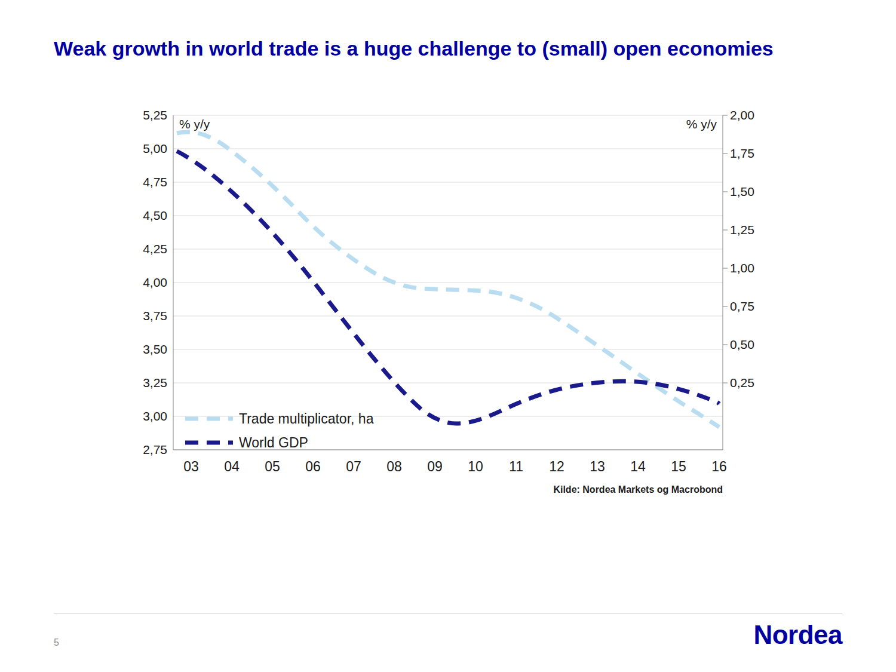Weak growth in world trade is a huge challenge to (small) open economies
Trade multiplicator and World GDP, 2003–2016 Line chart with two dashed series. Left axis labelled % y/y from 2.75 to 5.25. Right axis labelled % y/y from 0.25 to 2.00. X axis years 03 to 16. Light blue dashed line: Trade multiplicator, ha. Dark navy dashed line: World GDP. Source: Nordea Markets og Macrobond. 5,25 5,00 4,75 4,50 4,25 4,00 3,75 3,50 3,25 3,00 2,75 2,00 1,75 1,50 1,25 1,00 0,75 0,50 0,25 % y/y % y/y 03 04 05 06 07 08 09 10 11 12 13 14 15 16 Trade multiplicator, ha World GDP Kilde: Nordea Markets og Macrobond
5 Nordea